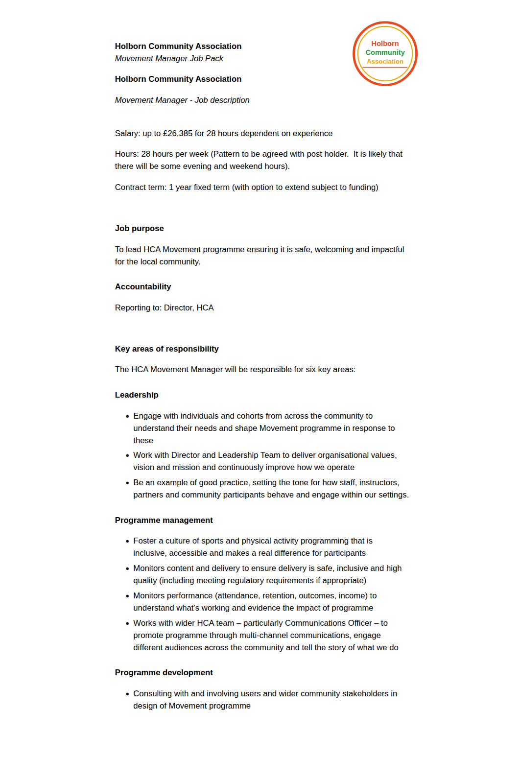Holborn Community Association Holborn Community Association
Holborn Community Association
Movement Manager Job Pack
Holborn Community Association
Movement Manager - Job description
Salary: up to £26,385 for 28 hours dependent on experience
Hours: 28 hours per week (Pattern to be agreed with post holder. It is likely that there will be some evening and weekend hours).
Contract term: 1 year fixed term (with option to extend subject to funding)
Job purpose
To lead HCA Movement programme ensuring it is safe, welcoming and impactful for the local community.
Accountability
Reporting to: Director, HCA
Key areas of responsibility
The HCA Movement Manager will be responsible for six key areas:
Leadership
Engage with individuals and cohorts from across the community to understand their needs and shape Movement programme in response to these
Work with Director and Leadership Team to deliver organisational values, vision and mission and continuously improve how we operate
Be an example of good practice, setting the tone for how staff, instructors, partners and community participants behave and engage within our settings.
Programme management
Foster a culture of sports and physical activity programming that is inclusive, accessible and makes a real difference for participants
Monitors content and delivery to ensure delivery is safe, inclusive and high quality (including meeting regulatory requirements if appropriate)
Monitors performance (attendance, retention, outcomes, income) to understand what's working and evidence the impact of programme
Works with wider HCA team – particularly Communications Officer – to promote programme through multi-channel communications, engage different audiences across the community and tell the story of what we do
Programme development
Consulting with and involving users and wider community stakeholders in design of Movement programme